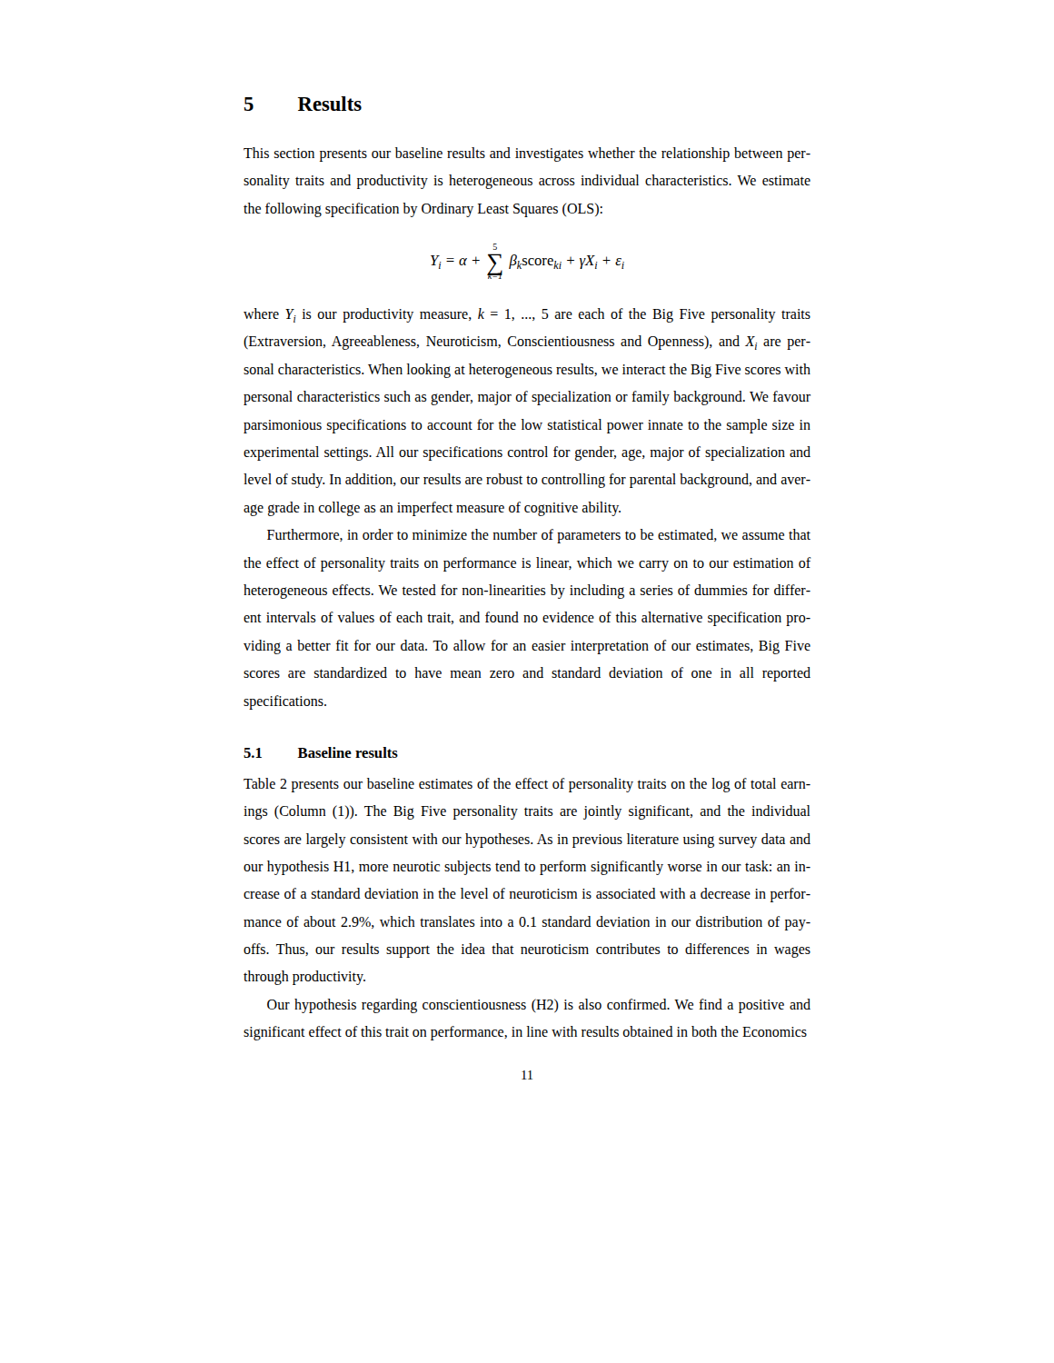5 Results
This section presents our baseline results and investigates whether the relationship between personality traits and productivity is heterogeneous across individual characteristics. We estimate the following specification by Ordinary Least Squares (OLS):
Yi = α + 5 ∑ k=1 βkscoreki + γXi + εi
where Yi is our productivity measure, k = 1, ..., 5 are each of the Big Five personality traits (Extraversion, Agreeableness, Neuroticism, Conscientiousness and Openness), and Xi are personal characteristics. When looking at heterogeneous results, we interact the Big Five scores with personal characteristics such as gender, major of specialization or family background. We favour parsimonious specifications to account for the low statistical power innate to the sample size in experimental settings. All our specifications control for gender, age, major of specialization and level of study. In addition, our results are robust to controlling for parental background, and average grade in college as an imperfect measure of cognitive ability.
Furthermore, in order to minimize the number of parameters to be estimated, we assume that the effect of personality traits on performance is linear, which we carry on to our estimation of heterogeneous effects. We tested for non-linearities by including a series of dummies for different intervals of values of each trait, and found no evidence of this alternative specification providing a better fit for our data. To allow for an easier interpretation of our estimates, Big Five scores are standardized to have mean zero and standard deviation of one in all reported specifications.
5.1 Baseline results
Table 2 presents our baseline estimates of the effect of personality traits on the log of total earnings (Column (1)). The Big Five personality traits are jointly significant, and the individual scores are largely consistent with our hypotheses. As in previous literature using survey data and our hypothesis H1, more neurotic subjects tend to perform significantly worse in our task: an increase of a standard deviation in the level of neuroticism is associated with a decrease in performance of about 2.9%, which translates into a 0.1 standard deviation in our distribution of payoffs. Thus, our results support the idea that neuroticism contributes to differences in wages through productivity.
Our hypothesis regarding conscientiousness (H2) is also confirmed. We find a positive and significant effect of this trait on performance, in line with results obtained in both the Economics
11